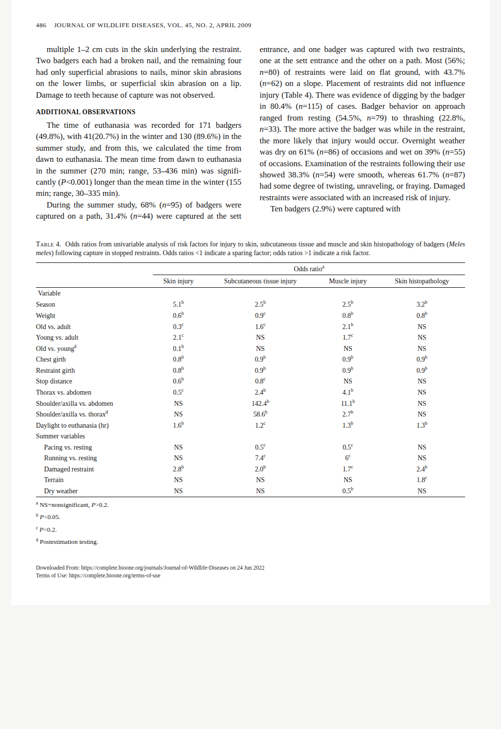486 Journal of Wildlife Diseases, Vol. 45, No. 2, April 2009
multiple 1–2 cm cuts in the skin underlying the restraint. Two badgers each had a broken nail, and the remaining four had only superficial abrasions to nails, minor skin abrasions on the lower limbs, or superficial skin abrasion on a lip. Damage to teeth because of capture was not observed.
Additional observations
The time of euthanasia was recorded for 171 badgers (49.8%), with 41(20.7%) in the winter and 130 (89.6%) in the summer study, and from this, we calculated the time from dawn to euthanasia. The mean time from dawn to euthanasia in the summer (270 min; range, 53–436 min) was significantly (P<0.001) longer than the mean time in the winter (155 min; range, 30–335 min).
During the summer study, 68% (n=95) of badgers were captured on a path, 31.4% (n=44) were captured at the sett entrance, and one badger was captured with two restraints, one at the sett entrance and the other on a path. Most (56%; n=80) of restraints were laid on flat ground, with 43.7% (n=62) on a slope. Placement of restraints did not influence injury (Table 4). There was evidence of digging by the badger in 80.4% (n=115) of cases. Badger behavior on approach ranged from resting (54.5%, n=79) to thrashing (22.8%, n=33). The more active the badger was while in the restraint, the more likely that injury would occur. Overnight weather was dry on 61% (n=86) of occasions and wet on 39% (n=55) of occasions. Examination of the restraints following their use showed 38.3% (n=54) were smooth, whereas 61.7% (n=87) had some degree of twisting, unraveling, or fraying. Damaged restraints were associated with an increased risk of injury.
Ten badgers (2.9%) were captured with
Table 4. Odds ratios from univariable analysis of risk factors for injury to skin, subcutaneous tissue and muscle and skin histopathology of badgers (Meles meles) following capture in stopped restraints. Odds ratios <1 indicate a sparing factor; odds ratios >1 indicate a risk factor.
| | Odds ratio a |
| --- | --- |
| Skin injury | Subcutaneous tissue injury | Muscle injury | Skin histopathology |
| Variable | | | | |
| Season | 5.1 b | 2.5 b | 2.5 b | 3.2 b |
| Weight | 0.6 b | 0.9 c | 0.8 b | 0.8 b |
| Old vs. adult | 0.3 c | 1.6 c | 2.1 b | NS |
| Young vs. adult | 2.1 c | NS | 1.7 c | NS |
| Old vs. young d | 0.1 b | NS | NS | NS |
| Chest girth | 0.8 b | 0.9 b | 0.9 b | 0.9 b |
| Restraint girth | 0.8 b | 0.9 b | 0.9 b | 0.9 b |
| Stop distance | 0.6 b | 0.8 c | NS | NS |
| Thorax vs. abdomen | 0.5 c | 2.4 b | 4.1 b | NS |
| Shoulder/axilla vs. abdomen | NS | 142.4 b | 11.1 b | NS |
| Shoulder/axilla vs. thorax d | NS | 58.6 b | 2.7 b | NS |
| Daylight to euthanasia (hr) | 1.6 b | 1.2 c | 1.3 b | 1.3 b |
| Summer variables | | | | |
| Pacing vs. resting | NS | 0.5 c | 0.5 c | NS |
| Running vs. resting | NS | 7.4 c | 6 c | NS |
| Damaged restraint | 2.8 b | 2.0 b | 1.7 c | 2.4 b |
| Terrain | NS | NS | NS | 1.8 c |
| Dry weather | NS | NS | 0.5 b | NS |
a NS=nonsignificant, P>0.2.
b P<0.05.
c P<0.2.
d Postestimation testing.
Downloaded From: https://complete.bioone.org/journals/Journal-of-Wildlife-Diseases on 24 Jun 2022
Terms of Use: https://complete.bioone.org/terms-of-use